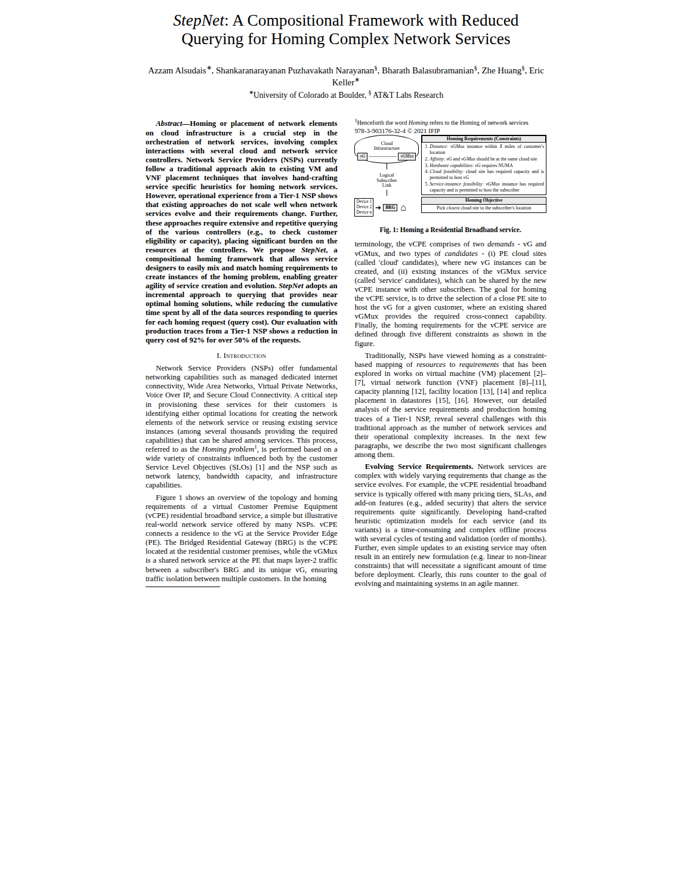StepNet: A Compositional Framework with Reduced
Querying for Homing Complex Network Services
Azzam Alsudais∗, Shankaranarayanan Puzhavakath Narayanan§, Bharath Balasubramanian§, Zhe Huang§, Eric Keller∗
∗University of Colorado at Boulder, § AT&T Labs Research
Abstract—Homing or placement of network elements on cloud infrastructure is a crucial step in the orchestration of network services, involving complex interactions with several cloud and network service controllers. Network Service Providers (NSPs) currently follow a traditional approach akin to existing VM and VNF placement techniques that involves hand-crafting service specific heuristics for homing network services. However, operational experience from a Tier-1 NSP shows that existing approaches do not scale well when network services evolve and their requirements change. Further, these approaches require extensive and repetitive querying of the various controllers (e.g., to check customer eligibility or capacity), placing significant burden on the resources at the controllers. We propose StepNet, a compositional homing framework that allows service designers to easily mix and match homing requirements to create instances of the homing problem, enabling greater agility of service creation and evolution. StepNet adopts an incremental approach to querying that provides near optimal homing solutions, while reducing the cumulative time spent by all of the data sources responding to queries for each homing request (query cost). Our evaluation with production traces from a Tier-1 NSP shows a reduction in query cost of 92% for over 50% of the requests.
I. Introduction
Network Service Providers (NSPs) offer fundamental networking capabilities such as managed dedicated internet connectivity, Wide Area Networks, Virtual Private Networks, Voice Over IP, and Secure Cloud Connectivity. A critical step in provisioning these services for their customers is identifying either optimal locations for creating the network elements of the network service or reusing existing service instances (among several thousands providing the required capabilities) that can be shared among services. This process, referred to as the Homing problem1, is performed based on a wide variety of constraints influenced both by the customer Service Level Objectives (SLOs) [1] and the NSP such as network latency, bandwidth capacity, and infrastructure capabilities.
Figure 1 shows an overview of the topology and homing requirements of a virtual Customer Premise Equipment (vCPE) residential broadband service, a simple but illustrative real-world network service offered by many NSPs. vCPE connects a residence to the vG at the Service Provider Edge (PE). The Bridged Residential Gateway (BRG) is the vCPE located at the residential customer premises, while the vGMux is a shared network service at the PE that maps layer-2 traffic between a subscriber's BRG and its unique vG, ensuring traffic isolation between multiple customers. In the homing
1Henceforth the word Homing refers to the Homing of network services
978-3-903176-32-4 © 2021 IFIP
Cloud
Infrastructure
vG vGMux
Logical
Subscriber
Link
Device 1
Device 2
Device n
➔ BRG ⌂
Homing Requirements (Constraints)
Distance: vGMux instance within X miles of customer's location
Affinity: vG and vGMux should be at the same cloud site
Hardware capabilities: vG requires NUMA
Cloud feasibility: cloud site has required capacity and is permitted to host vG
Service-instance feasibility: vGMux instance has required capacity and is permitted to host the subscriber
Homing Objective
Pick closest cloud site to the subscriber's location
Fig. 1: Homing a Residential Broadband service.
terminology, the vCPE comprises of two demands - vG and vGMux, and two types of candidates - (i) PE cloud sites (called 'cloud' candidates), where new vG instances can be created, and (ii) existing instances of the vGMux service (called 'service' candidates), which can be shared by the new vCPE instance with other subscribers. The goal for homing the vCPE service, is to drive the selection of a close PE site to host the vG for a given customer, where an existing shared vGMux provides the required cross-connect capability. Finally, the homing requirements for the vCPE service are defined through five different constraints as shown in the figure.
Traditionally, NSPs have viewed homing as a constraint-based mapping of resources to requirements that has been explored in works on virtual machine (VM) placement [2]–[7], virtual network function (VNF) placement [8]–[11], capacity planning [12], facility location [13], [14] and replica placement in datastores [15], [16]. However, our detailed analysis of the service requirements and production homing traces of a Tier-1 NSP, reveal several challenges with this traditional approach as the number of network services and their operational complexity increases. In the next few paragraphs, we describe the two most significant challenges among them.
Evolving Service Requirements. Network services are complex with widely varying requirements that change as the service evolves. For example, the vCPE residential broadband service is typically offered with many pricing tiers, SLAs, and add-on features (e.g., added security) that alters the service requirements quite significantly. Developing hand-crafted heuristic optimization models for each service (and its variants) is a time-consuming and complex offline process with several cycles of testing and validation (order of months). Further, even simple updates to an existing service may often result in an entirely new formulation (e.g. linear to non-linear constraints) that will necessitate a significant amount of time before deployment. Clearly, this runs counter to the goal of evolving and maintaining systems in an agile manner.